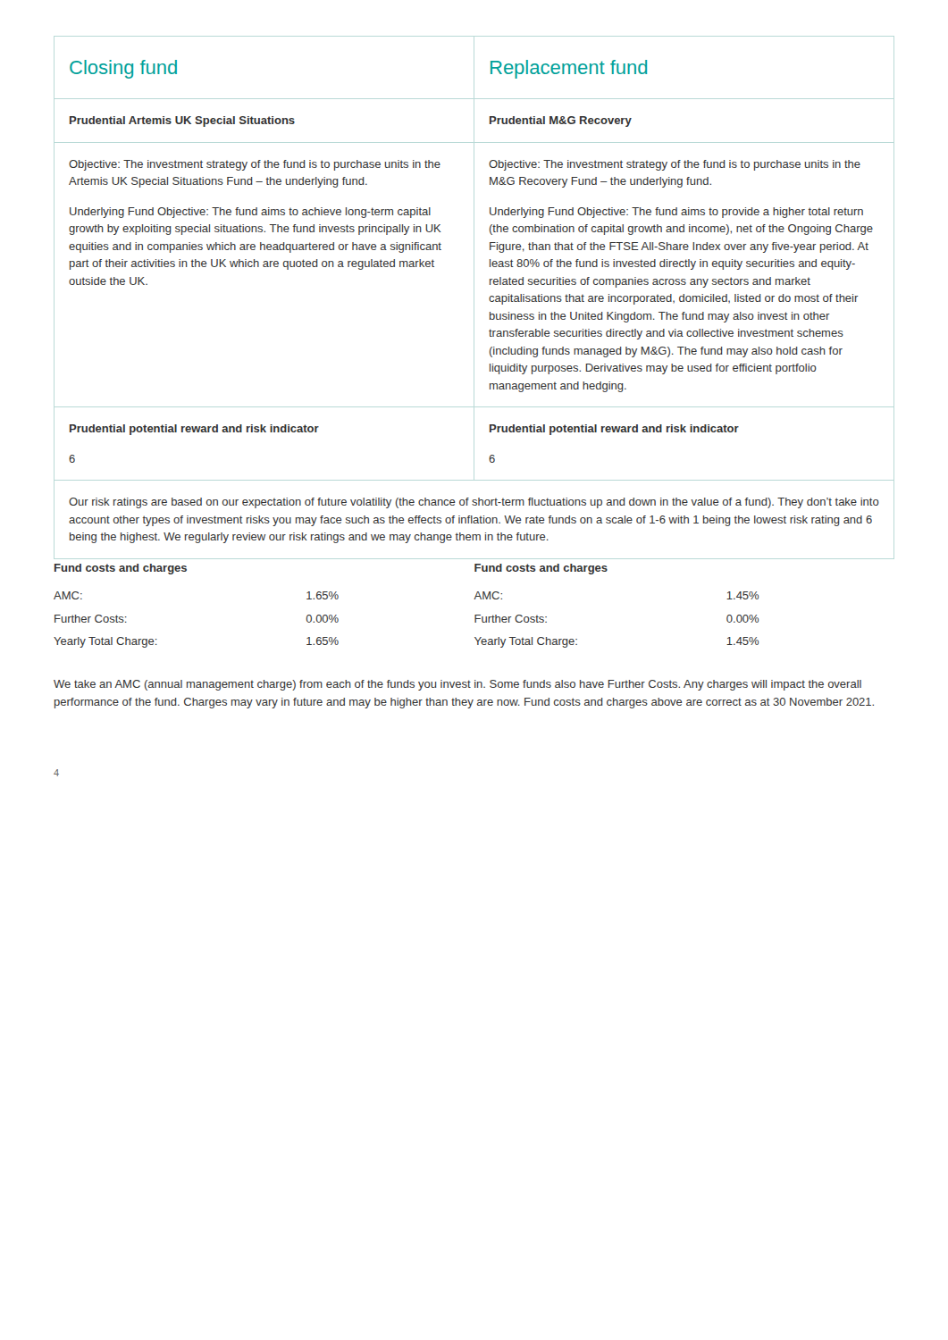| Closing fund | Replacement fund |
| Prudential Artemis UK Special Situations | Prudential M&G Recovery |
| Objective: The investment strategy of the fund is to purchase units in the Artemis UK Special Situations Fund – the underlying fund. Underlying Fund Objective: The fund aims to achieve long-term capital growth by exploiting special situations. The fund invests principally in UK equities and in companies which are headquartered or have a significant part of their activities in the UK which are quoted on a regulated market outside the UK. | Objective: The investment strategy of the fund is to purchase units in the M&G Recovery Fund – the underlying fund. Underlying Fund Objective: The fund aims to provide a higher total return (the combination of capital growth and income), net of the Ongoing Charge Figure, than that of the FTSE All-Share Index over any five-year period. At least 80% of the fund is invested directly in equity securities and equity-related securities of companies across any sectors and market capitalisations that are incorporated, domiciled, listed or do most of their business in the United Kingdom. The fund may also invest in other transferable securities directly and via collective investment schemes (including funds managed by M&G). The fund may also hold cash for liquidity purposes. Derivatives may be used for efficient portfolio management and hedging. |
| Prudential potential reward and risk indicator 6 | Prudential potential reward and risk indicator 6 |
Our risk ratings are based on our expectation of future volatility (the chance of short-term fluctuations up and down in the value of a fund). They don’t take into account other types of investment risks you may face such as the effects of inflation. We rate funds on a scale of 1-6 with 1 being the lowest risk rating and 6 being the highest. We regularly review our risk ratings and we may change them in the future.
| Fund costs and charges AMC: 1.65% Further Costs: 0.00% Yearly Total Charge: 1.65% | Fund costs and charges AMC: 1.45% Further Costs: 0.00% Yearly Total Charge: 1.45% |
We take an AMC (annual management charge) from each of the funds you invest in. Some funds also have Further Costs. Any charges will impact the overall performance of the fund. Charges may vary in future and may be higher than they are now. Fund costs and charges above are correct as at 30 November 2021.
4